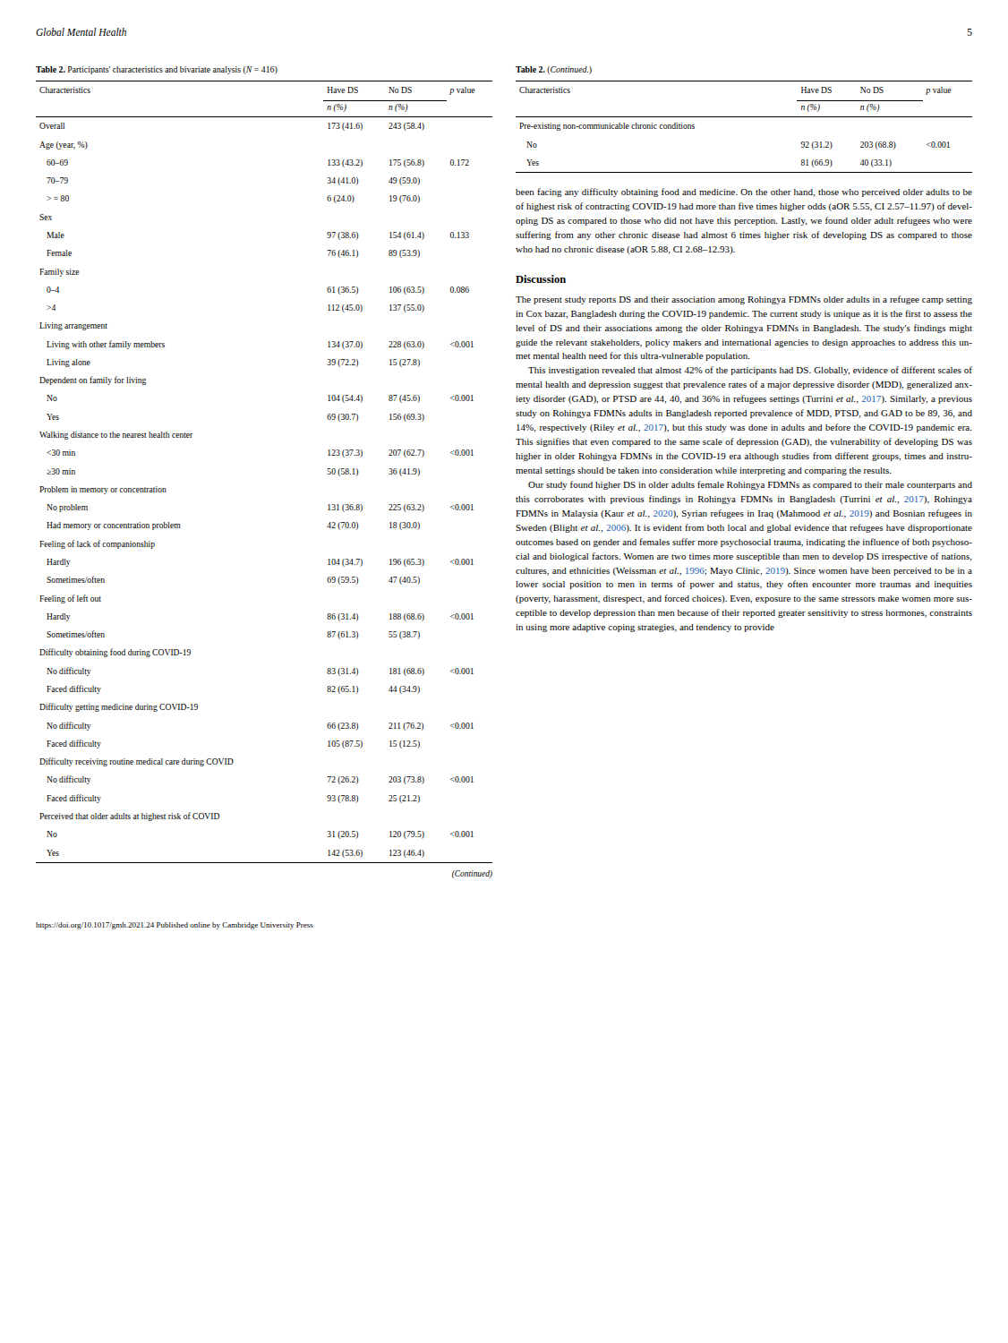Global Mental Health
5
Table 2. Participants' characteristics and bivariate analysis ( N = 416)
| Characteristics | Have DS | No DS | p value |
| --- | --- | --- | --- |
| n (%) | n (%) |
| Overall | 173 (41.6) | 243 (58.4) | |
| Age (year, %) | | | |
| 60–69 | 133 (43.2) | 175 (56.8) | 0.172 |
| 70–79 | 34 (41.0) | 49 (59.0) | |
| > = 80 | 6 (24.0) | 19 (76.0) | |
| Sex | | | |
| Male | 97 (38.6) | 154 (61.4) | 0.133 |
| Female | 76 (46.1) | 89 (53.9) | |
| Family size | | | |
| 0–4 | 61 (36.5) | 106 (63.5) | 0.086 |
| >4 | 112 (45.0) | 137 (55.0) | |
| Living arrangement | | | |
| Living with other family members | 134 (37.0) | 228 (63.0) | <0.001 |
| Living alone | 39 (72.2) | 15 (27.8) | |
| Dependent on family for living | | | |
| No | 104 (54.4) | 87 (45.6) | <0.001 |
| Yes | 69 (30.7) | 156 (69.3) | |
| Walking distance to the nearest health center | | | |
| <30 min | 123 (37.3) | 207 (62.7) | <0.001 |
| ≥30 min | 50 (58.1) | 36 (41.9) | |
| Problem in memory or concentration | | | |
| No problem | 131 (36.8) | 225 (63.2) | <0.001 |
| Had memory or concentration problem | 42 (70.0) | 18 (30.0) | |
| Feeling of lack of companionship | | | |
| Hardly | 104 (34.7) | 196 (65.3) | <0.001 |
| Sometimes/often | 69 (59.5) | 47 (40.5) | |
| Feeling of left out | | | |
| Hardly | 86 (31.4) | 188 (68.6) | <0.001 |
| Sometimes/often | 87 (61.3) | 55 (38.7) | |
| Difficulty obtaining food during COVID-19 | | | |
| No difficulty | 83 (31.4) | 181 (68.6) | <0.001 |
| Faced difficulty | 82 (65.1) | 44 (34.9) | |
| Difficulty getting medicine during COVID-19 | | | |
| No difficulty | 66 (23.8) | 211 (76.2) | <0.001 |
| Faced difficulty | 105 (87.5) | 15 (12.5) | |
| Difficulty receiving routine medical care during COVID | | | |
| No difficulty | 72 (26.2) | 203 (73.8) | <0.001 |
| Faced difficulty | 93 (78.8) | 25 (21.2) | |
| Perceived that older adults at highest risk of COVID | | | |
| No | 31 (20.5) | 120 (79.5) | <0.001 |
| Yes | 142 (53.6) | 123 (46.4) | |
(Continued)
Table 2. ( Continued. )
| Characteristics | Have DS | No DS | p value |
| --- | --- | --- | --- |
| n (%) | n (%) |
| Pre-existing non-communicable chronic conditions | | | |
| No | 92 (31.2) | 203 (68.8) | <0.001 |
| Yes | 81 (66.9) | 40 (33.1) | |
been facing any difficulty obtaining food and medicine. On the other hand, those who perceived older adults to be of highest risk of contracting COVID-19 had more than five times higher odds (aOR 5.55, CI 2.57–11.97) of developing DS as compared to those who did not have this perception. Lastly, we found older adult refugees who were suffering from any other chronic disease had almost 6 times higher risk of developing DS as compared to those who had no chronic disease (aOR 5.88, CI 2.68–12.93).
Discussion
The present study reports DS and their association among Rohingya FDMNs older adults in a refugee camp setting in Cox bazar, Bangladesh during the COVID-19 pandemic. The current study is unique as it is the first to assess the level of DS and their associations among the older Rohingya FDMNs in Bangladesh. The study's findings might guide the relevant stakeholders, policy makers and international agencies to design approaches to address this unmet mental health need for this ultra-vulnerable population.
This investigation revealed that almost 42% of the participants had DS. Globally, evidence of different scales of mental health and depression suggest that prevalence rates of a major depressive disorder (MDD), generalized anxiety disorder (GAD), or PTSD are 44, 40, and 36% in refugees settings (Turrini et al., 2017). Similarly, a previous study on Rohingya FDMNs adults in Bangladesh reported prevalence of MDD, PTSD, and GAD to be 89, 36, and 14%, respectively (Riley et al., 2017), but this study was done in adults and before the COVID-19 pandemic era. This signifies that even compared to the same scale of depression (GAD), the vulnerability of developing DS was higher in older Rohingya FDMNs in the COVID-19 era although studies from different groups, times and instrumental settings should be taken into consideration while interpreting and comparing the results.
Our study found higher DS in older adults female Rohingya FDMNs as compared to their male counterparts and this corroborates with previous findings in Rohingya FDMNs in Bangladesh (Turrini et al., 2017), Rohingya FDMNs in Malaysia (Kaur et al., 2020), Syrian refugees in Iraq (Mahmood et al., 2019) and Bosnian refugees in Sweden (Blight et al., 2006). It is evident from both local and global evidence that refugees have disproportionate outcomes based on gender and females suffer more psychosocial trauma, indicating the influence of both psychosocial and biological factors. Women are two times more susceptible than men to develop DS irrespective of nations, cultures, and ethnicities (Weissman et al., 1996; Mayo Clinic, 2019). Since women have been perceived to be in a lower social position to men in terms of power and status, they often encounter more traumas and inequities (poverty, harassment, disrespect, and forced choices). Even, exposure to the same stressors make women more susceptible to develop depression than men because of their reported greater sensitivity to stress hormones, constraints in using more adaptive coping strategies, and tendency to provide
https://doi.org/10.1017/gmh.2021.24 Published online by Cambridge University Press